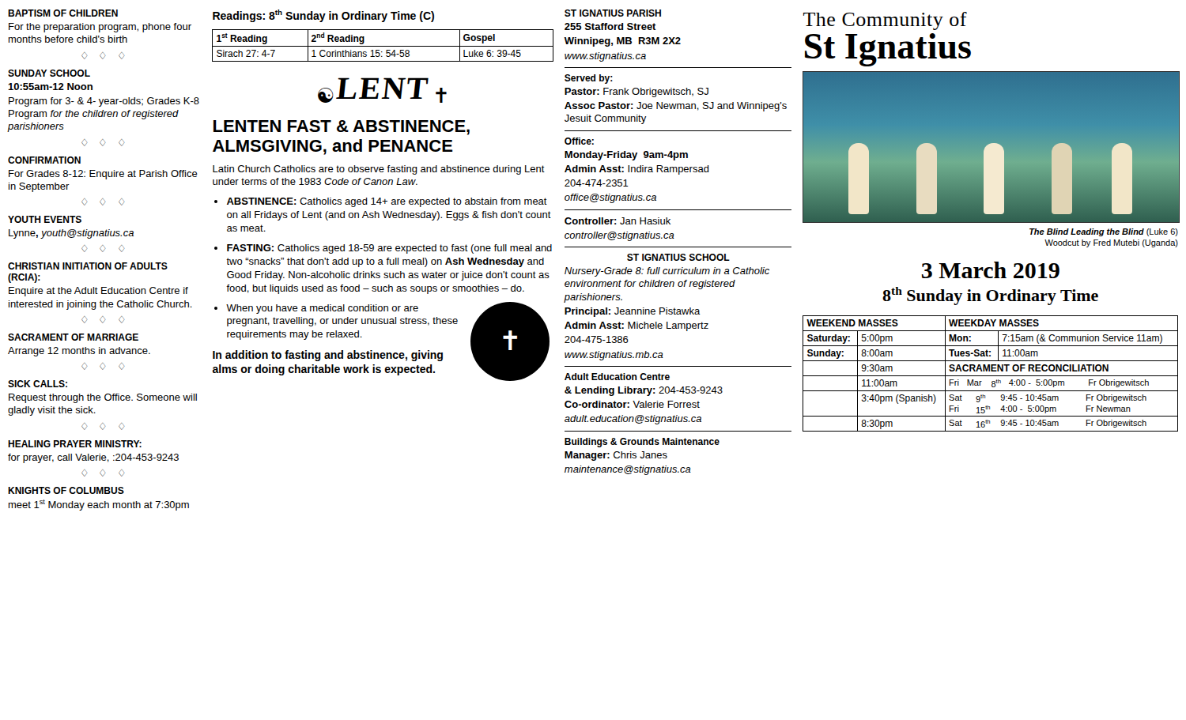Baptism of Children
For the preparation program, phone four months before child's birth
♢ ♢ ♢
Sunday School
10:55am-12 Noon
Program for 3- & 4- year-olds; Grades K-8 Program for the children of registered parishioners
♢ ♢ ♢
Confirmation
For Grades 8-12: Enquire at Parish Office in September
♢ ♢ ♢
Youth Events
Lynne, youth@stignatius.ca
♢ ♢ ♢
Christian Initiation of Adults (RCIA):
Enquire at the Adult Education Centre if interested in joining the Catholic Church.
♢ ♢ ♢
Sacrament of Marriage
Arrange 12 months in advance.
♢ ♢ ♢
Sick Calls:
Request through the Office. Someone will gladly visit the sick.
♢ ♢ ♢
Healing Prayer Ministry:
for prayer, call Valerie, :204-453-9243
♢ ♢ ♢
Knights of Columbus
meet 1st Monday each month at 7:30pm
Readings: 8th Sunday in Ordinary Time (C)
| 1 st Reading | 2 nd Reading | Gospel |
| --- | --- | --- |
| Sirach 27: 4-7 | 1 Corinthians 15: 54-58 | Luke 6: 39-45 |
☯ LENT ✝
LENTEN FAST & ABSTINENCE, ALMSGIVING, and PENANCE
Latin Church Catholics are to observe fasting and abstinence during Lent under terms of the 1983 Code of Canon Law.
ABSTINENCE: Catholics aged 14+ are expected to abstain from meat on all Fridays of Lent (and on Ash Wednesday). Eggs & fish don't count as meat.
FASTING: Catholics aged 18-59 are expected to fast (one full meal and two “snacks” that don't add up to a full meal) on Ash Wednesday and Good Friday. Non-alcoholic drinks such as water or juice don't count as food, but liquids used as food – such as soups or smoothies – do.
✝
When you have a medical condition or are pregnant, travelling, or under unusual stress, these requirements may be relaxed.
In addition to fasting and abstinence, giving alms or doing charitable work is expected.
ST IGNATIUS PARISH
255 Stafford Street
Winnipeg, MB R3M 2X2
www.stignatius.ca
Served by:
Pastor: Frank Obrigewitsch, SJ
Assoc Pastor: Joe Newman, SJ and Winnipeg's Jesuit Community
Office:
Monday-Friday 9am-4pm
Admin Asst: Indira Rampersad
204-474-2351
office@stignatius.ca
Controller: Jan Hasiuk
controller@stignatius.ca
ST IGNATIUS SCHOOL
Nursery-Grade 8: full curriculum in a Catholic environment for children of registered parishioners.
Principal: Jeannine Pistawka
Admin Asst: Michele Lampertz
204-475-1386
www.stignatius.mb.ca
Adult Education Centre
& Lending Library: 204-453-9243
Co-ordinator: Valerie Forrest
adult.education@stignatius.ca
Buildings & Grounds Maintenance
Manager: Chris Janes
maintenance@stignatius.ca
The Community of
St Ignatius
The Blind Leading the Blind (Luke 6)
Woodcut by Fred Mutebi (Uganda)
3 March 2019
8th Sunday in Ordinary Time
| WEEKEND MASSES | WEEKDAY MASSES |
| --- | --- |
| Saturday: | 5:00pm | Mon: | 7:15am (& Communion Service 11am) |
| Sunday: | 8:00am | Tues-Sat: | 11:00am |
| | 9:30am | SACRAMENT OF RECONCILIATION |
| | 11:00am | / Fri / Mar / 8 th / 4:00 - 5:00pm / Fr Obrigewitsch / |
| | 3:40pm (Spanish) | / Sat / / 9 th / 9:45 - 10:45am / Fr Obrigewitsch / / Fri / / 15 th / 4:00 - 5:00pm / Fr Newman / |
| | 8:30pm | / Sat / / 16 th / 9:45 - 10:45am / Fr Obrigewitsch / |